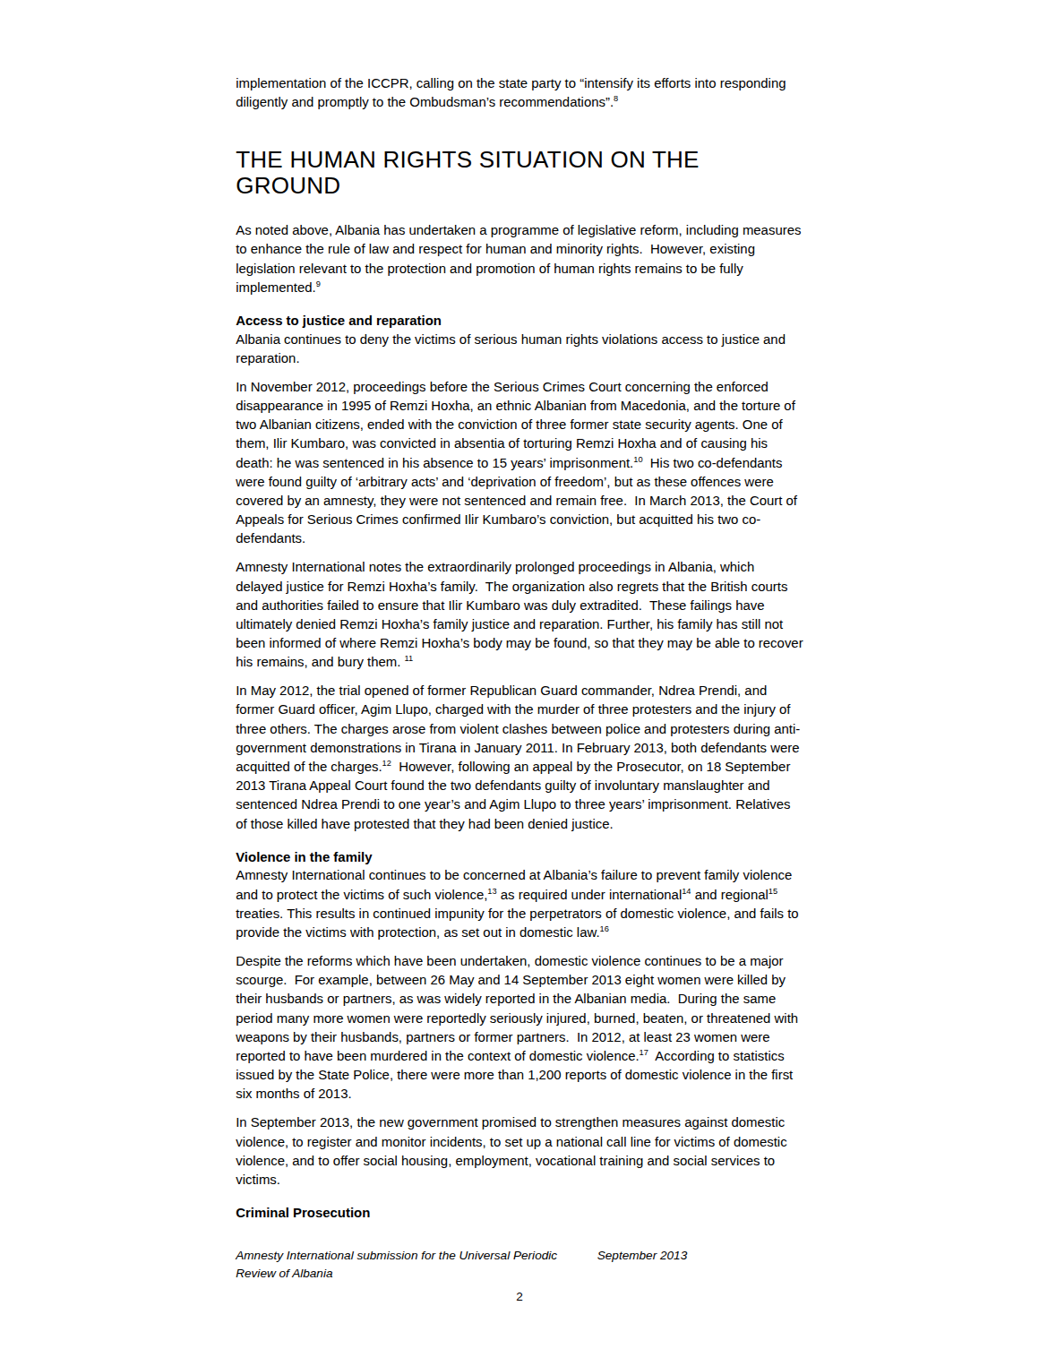implementation of the ICCPR, calling on the state party to “intensify its efforts into responding diligently and promptly to the Ombudsman’s recommendations”.8
THE HUMAN RIGHTS SITUATION ON THE GROUND
As noted above, Albania has undertaken a programme of legislative reform, including measures to enhance the rule of law and respect for human and minority rights. However, existing legislation relevant to the protection and promotion of human rights remains to be fully implemented.9
Access to justice and reparation
Albania continues to deny the victims of serious human rights violations access to justice and reparation.
In November 2012, proceedings before the Serious Crimes Court concerning the enforced disappearance in 1995 of Remzi Hoxha, an ethnic Albanian from Macedonia, and the torture of two Albanian citizens, ended with the conviction of three former state security agents. One of them, Ilir Kumbaro, was convicted in absentia of torturing Remzi Hoxha and of causing his death: he was sentenced in his absence to 15 years’ imprisonment.10 His two co-defendants were found guilty of ‘arbitrary acts’ and ‘deprivation of freedom’, but as these offences were covered by an amnesty, they were not sentenced and remain free. In March 2013, the Court of Appeals for Serious Crimes confirmed Ilir Kumbaro’s conviction, but acquitted his two co-defendants.
Amnesty International notes the extraordinarily prolonged proceedings in Albania, which delayed justice for Remzi Hoxha’s family. The organization also regrets that the British courts and authorities failed to ensure that Ilir Kumbaro was duly extradited. These failings have ultimately denied Remzi Hoxha’s family justice and reparation. Further, his family has still not been informed of where Remzi Hoxha’s body may be found, so that they may be able to recover his remains, and bury them. 11
In May 2012, the trial opened of former Republican Guard commander, Ndrea Prendi, and former Guard officer, Agim Llupo, charged with the murder of three protesters and the injury of three others. The charges arose from violent clashes between police and protesters during anti-government demonstrations in Tirana in January 2011. In February 2013, both defendants were acquitted of the charges.12 However, following an appeal by the Prosecutor, on 18 September 2013 Tirana Appeal Court found the two defendants guilty of involuntary manslaughter and sentenced Ndrea Prendi to one year’s and Agim Llupo to three years’ imprisonment. Relatives of those killed have protested that they had been denied justice.
Violence in the family
Amnesty International continues to be concerned at Albania’s failure to prevent family violence and to protect the victims of such violence,13 as required under international14 and regional15 treaties. This results in continued impunity for the perpetrators of domestic violence, and fails to provide the victims with protection, as set out in domestic law.16
Despite the reforms which have been undertaken, domestic violence continues to be a major scourge. For example, between 26 May and 14 September 2013 eight women were killed by their husbands or partners, as was widely reported in the Albanian media. During the same period many more women were reportedly seriously injured, burned, beaten, or threatened with weapons by their husbands, partners or former partners. In 2012, at least 23 women were reported to have been murdered in the context of domestic violence.17 According to statistics issued by the State Police, there were more than 1,200 reports of domestic violence in the first six months of 2013.
In September 2013, the new government promised to strengthen measures against domestic violence, to register and monitor incidents, to set up a national call line for victims of domestic violence, and to offer social housing, employment, vocational training and social services to victims.
Criminal Prosecution
Amnesty International submission for the Universal Periodic Review of Albania
September 2013
2